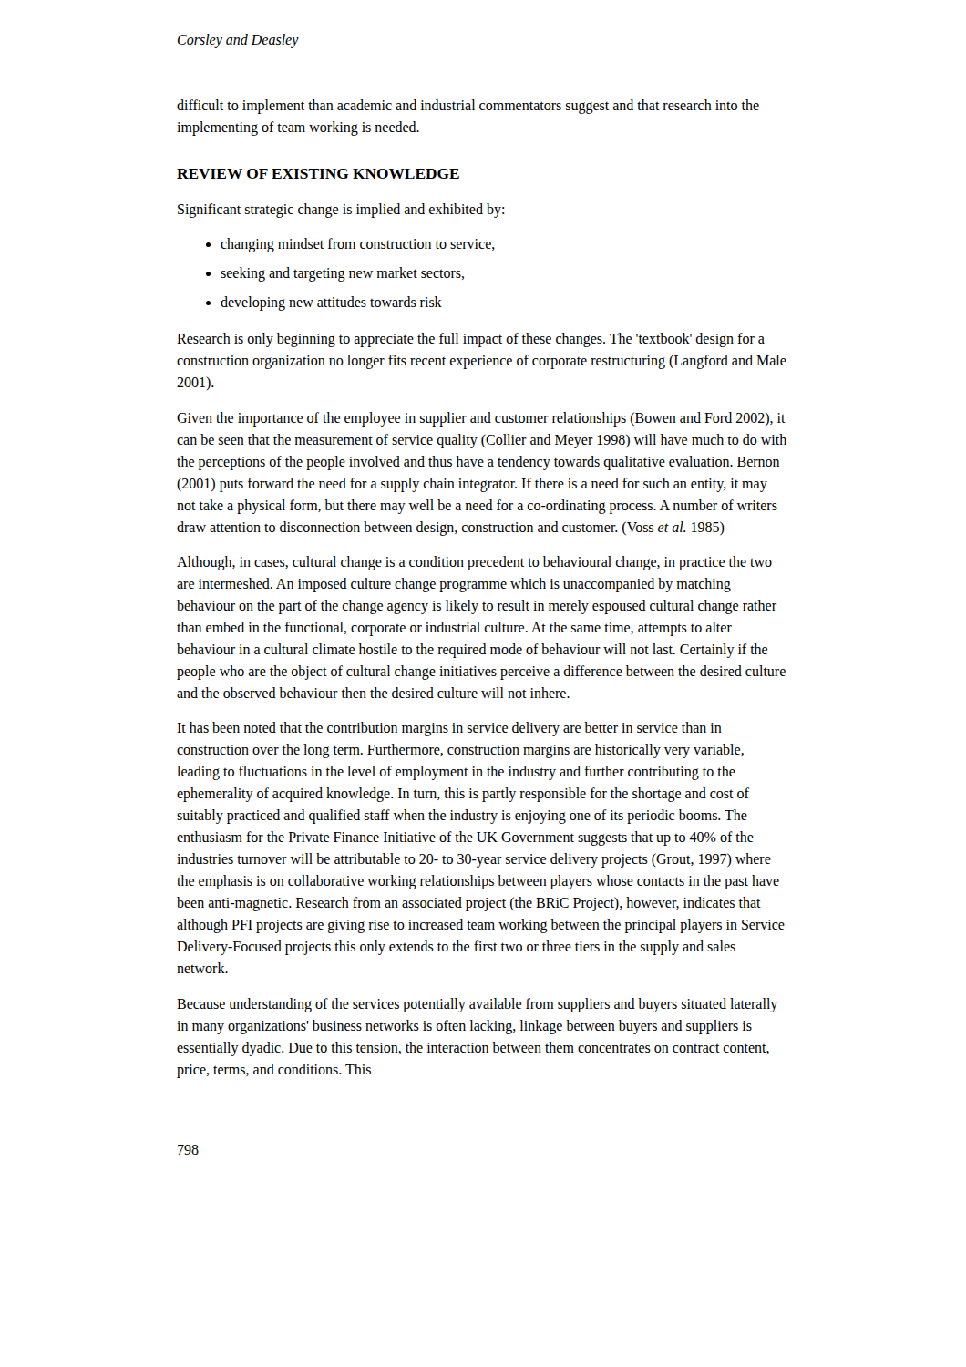Corsley and Deasley
difficult to implement than academic and industrial commentators suggest and that research into the implementing of team working is needed.
Review of Existing Knowledge
Significant strategic change is implied and exhibited by:
changing mindset from construction to service,
seeking and targeting new market sectors,
developing new attitudes towards risk
Research is only beginning to appreciate the full impact of these changes. The 'textbook' design for a construction organization no longer fits recent experience of corporate restructuring (Langford and Male 2001).
Given the importance of the employee in supplier and customer relationships (Bowen and Ford 2002), it can be seen that the measurement of service quality (Collier and Meyer 1998) will have much to do with the perceptions of the people involved and thus have a tendency towards qualitative evaluation. Bernon (2001) puts forward the need for a supply chain integrator. If there is a need for such an entity, it may not take a physical form, but there may well be a need for a co-ordinating process. A number of writers draw attention to disconnection between design, construction and customer. (Voss et al. 1985)
Although, in cases, cultural change is a condition precedent to behavioural change, in practice the two are intermeshed. An imposed culture change programme which is unaccompanied by matching behaviour on the part of the change agency is likely to result in merely espoused cultural change rather than embed in the functional, corporate or industrial culture. At the same time, attempts to alter behaviour in a cultural climate hostile to the required mode of behaviour will not last. Certainly if the people who are the object of cultural change initiatives perceive a difference between the desired culture and the observed behaviour then the desired culture will not inhere.
It has been noted that the contribution margins in service delivery are better in service than in construction over the long term. Furthermore, construction margins are historically very variable, leading to fluctuations in the level of employment in the industry and further contributing to the ephemerality of acquired knowledge. In turn, this is partly responsible for the shortage and cost of suitably practiced and qualified staff when the industry is enjoying one of its periodic booms. The enthusiasm for the Private Finance Initiative of the UK Government suggests that up to 40% of the industries turnover will be attributable to 20- to 30-year service delivery projects (Grout, 1997) where the emphasis is on collaborative working relationships between players whose contacts in the past have been anti-magnetic. Research from an associated project (the BRiC Project), however, indicates that although PFI projects are giving rise to increased team working between the principal players in Service Delivery-Focused projects this only extends to the first two or three tiers in the supply and sales network.
Because understanding of the services potentially available from suppliers and buyers situated laterally in many organizations' business networks is often lacking, linkage between buyers and suppliers is essentially dyadic. Due to this tension, the interaction between them concentrates on contract content, price, terms, and conditions. This
798